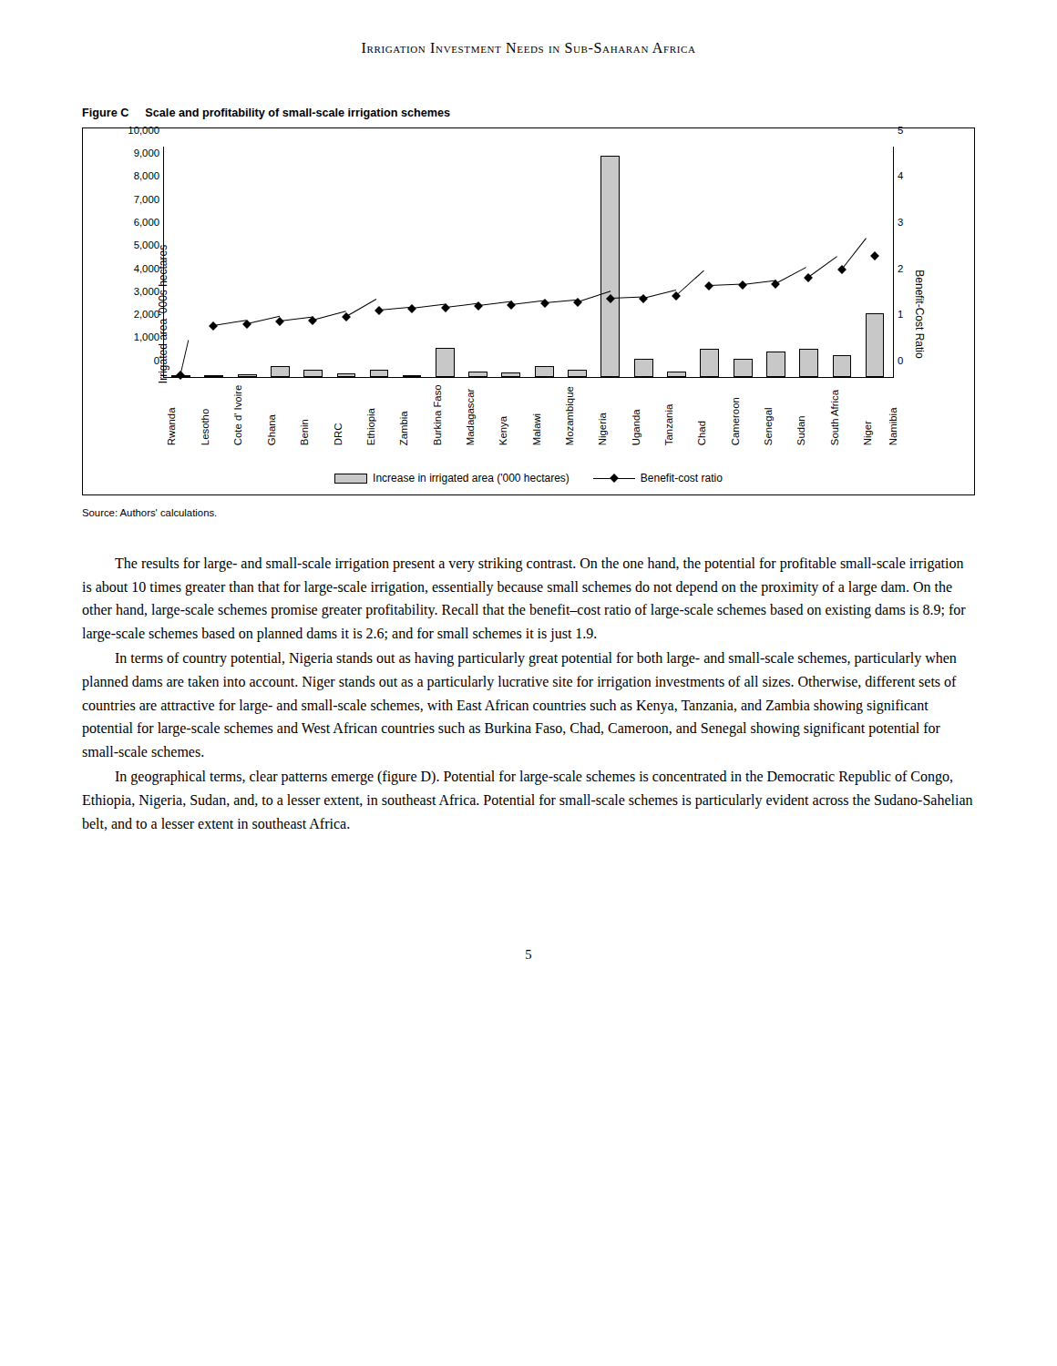Irrigation Investment Needs in Sub-Saharan Africa
Figure CScale and profitability of small-scale irrigation schemes
Irrigated area '000s hectares
Benefit-Cost Ratio
0
1,000
2,000
3,000
4,000
5,000
6,000
7,000
8,000
9,000
10,000
0
1
2
3
4
5
Rwanda
Lesotho
Cote d' Ivoire
Ghana
Benin
DRC
Ethiopia
Zambia
Burkina Faso
Madagascar
Kenya
Malawi
Mozambique
Nigeria
Uganda
Tanzania
Chad
Cameroon
Senegal
Sudan
South Africa
Niger
Namibia
Increase in irrigated area ('000 hectares) Benefit-cost ratio
Source: Authors' calculations.
The results for large- and small-scale irrigation present a very striking contrast. On the one hand, the potential for profitable small-scale irrigation is about 10 times greater than that for large-scale irrigation, essentially because small schemes do not depend on the proximity of a large dam. On the other hand, large-scale schemes promise greater profitability. Recall that the benefit–cost ratio of large-scale schemes based on existing dams is 8.9; for large-scale schemes based on planned dams it is 2.6; and for small schemes it is just 1.9.
In terms of country potential, Nigeria stands out as having particularly great potential for both large- and small-scale schemes, particularly when planned dams are taken into account. Niger stands out as a particularly lucrative site for irrigation investments of all sizes. Otherwise, different sets of countries are attractive for large- and small-scale schemes, with East African countries such as Kenya, Tanzania, and Zambia showing significant potential for large-scale schemes and West African countries such as Burkina Faso, Chad, Cameroon, and Senegal showing significant potential for small-scale schemes.
In geographical terms, clear patterns emerge (figure D). Potential for large-scale schemes is concentrated in the Democratic Republic of Congo, Ethiopia, Nigeria, Sudan, and, to a lesser extent, in southeast Africa. Potential for small-scale schemes is particularly evident across the Sudano-Sahelian belt, and to a lesser extent in southeast Africa.
5